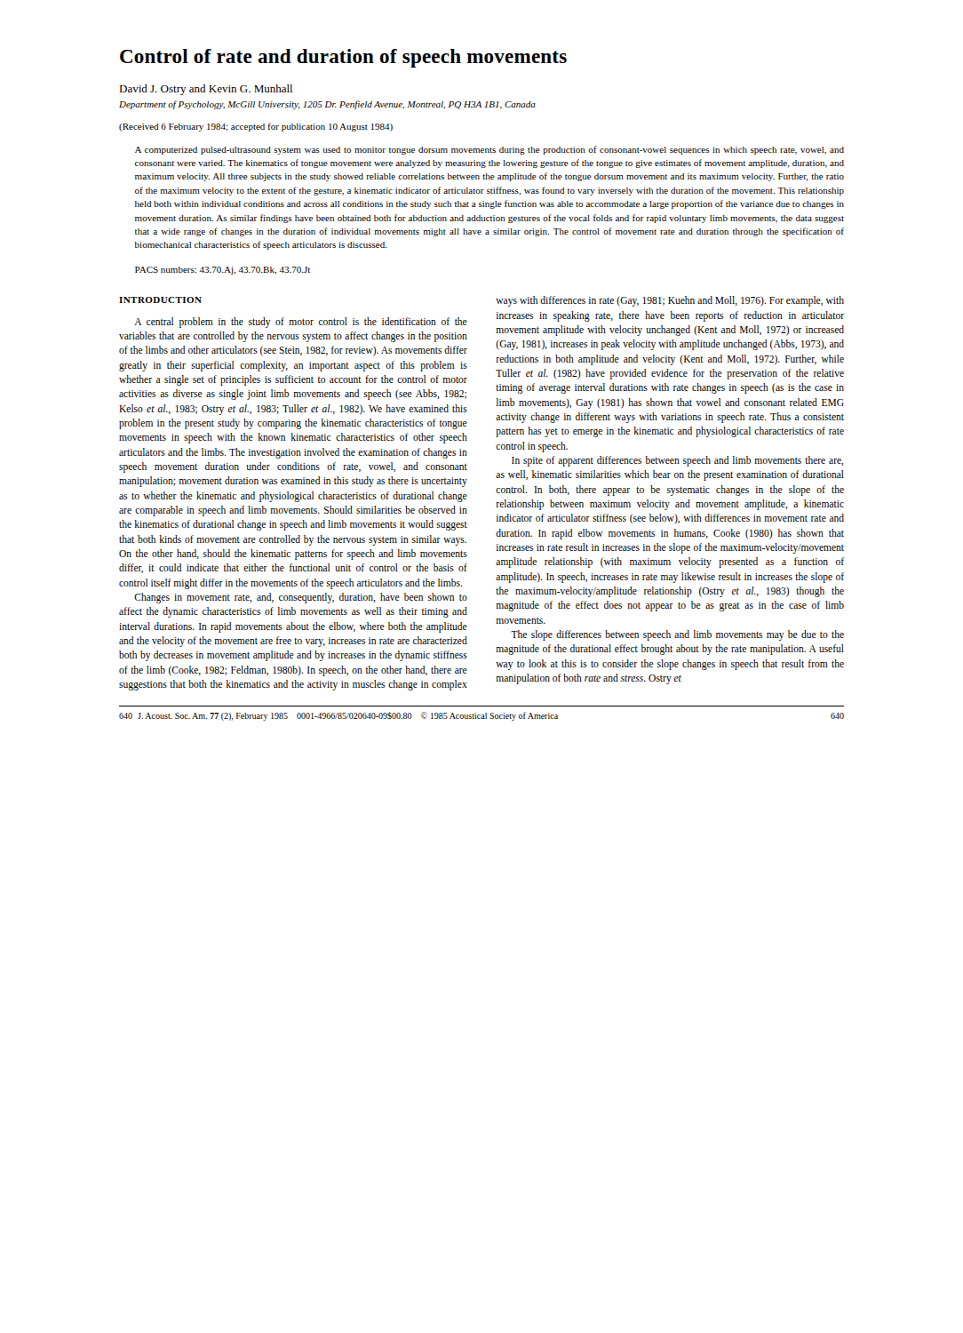Control of rate and duration of speech movements
David J. Ostry and Kevin G. Munhall
Department of Psychology, McGill University, 1205 Dr. Penfield Avenue, Montreal, PQ H3A 1B1, Canada
(Received 6 February 1984; accepted for publication 10 August 1984)
A computerized pulsed-ultrasound system was used to monitor tongue dorsum movements during the production of consonant-vowel sequences in which speech rate, vowel, and consonant were varied. The kinematics of tongue movement were analyzed by measuring the lowering gesture of the tongue to give estimates of movement amplitude, duration, and maximum velocity. All three subjects in the study showed reliable correlations between the amplitude of the tongue dorsum movement and its maximum velocity. Further, the ratio of the maximum velocity to the extent of the gesture, a kinematic indicator of articulator stiffness, was found to vary inversely with the duration of the movement. This relationship held both within individual conditions and across all conditions in the study such that a single function was able to accommodate a large proportion of the variance due to changes in movement duration. As similar findings have been obtained both for abduction and adduction gestures of the vocal folds and for rapid voluntary limb movements, the data suggest that a wide range of changes in the duration of individual movements might all have a similar origin. The control of movement rate and duration through the specification of biomechanical characteristics of speech articulators is discussed.
PACS numbers: 43.70.Aj, 43.70.Bk, 43.70.Jt
INTRODUCTION
A central problem in the study of motor control is the identification of the variables that are controlled by the nervous system to affect changes in the position of the limbs and other articulators (see Stein, 1982, for review). As movements differ greatly in their superficial complexity, an important aspect of this problem is whether a single set of principles is sufficient to account for the control of motor activities as diverse as single joint limb movements and speech (see Abbs, 1982; Kelso et al., 1983; Ostry et al., 1983; Tuller et al., 1982). We have examined this problem in the present study by comparing the kinematic characteristics of tongue movements in speech with the known kinematic characteristics of other speech articulators and the limbs. The investigation involved the examination of changes in speech movement duration under conditions of rate, vowel, and consonant manipulation; movement duration was examined in this study as there is uncertainty as to whether the kinematic and physiological characteristics of durational change are comparable in speech and limb movements. Should similarities be observed in the kinematics of durational change in speech and limb movements it would suggest that both kinds of movement are controlled by the nervous system in similar ways. On the other hand, should the kinematic patterns for speech and limb movements differ, it could indicate that either the functional unit of control or the basis of control itself might differ in the movements of the speech articulators and the limbs.
Changes in movement rate, and, consequently, duration, have been shown to affect the dynamic characteristics of limb movements as well as their timing and interval durations. In rapid movements about the elbow, where both the amplitude and the velocity of the movement are free to vary, increases in rate are characterized both by decreases in movement amplitude and by increases in the dynamic stiffness of the limb (Cooke, 1982; Feldman, 1980b). In speech, on the other hand, there are suggestions that both the kinematics and the activity in muscles change in complex ways with differences in rate (Gay, 1981; Kuehn and Moll, 1976). For example, with increases in speaking rate, there have been reports of reduction in articulator movement amplitude with velocity unchanged (Kent and Moll, 1972) or increased (Gay, 1981), increases in peak velocity with amplitude unchanged (Abbs, 1973), and reductions in both amplitude and velocity (Kent and Moll, 1972). Further, while Tuller et al. (1982) have provided evidence for the preservation of the relative timing of average interval durations with rate changes in speech (as is the case in limb movements), Gay (1981) has shown that vowel and consonant related EMG activity change in different ways with variations in speech rate. Thus a consistent pattern has yet to emerge in the kinematic and physiological characteristics of rate control in speech.
In spite of apparent differences between speech and limb movements there are, as well, kinematic similarities which bear on the present examination of durational control. In both, there appear to be systematic changes in the slope of the relationship between maximum velocity and movement amplitude, a kinematic indicator of articulator stiffness (see below), with differences in movement rate and duration. In rapid elbow movements in humans, Cooke (1980) has shown that increases in rate result in increases in the slope of the maximum-velocity/movement amplitude relationship (with maximum velocity presented as a function of amplitude). In speech, increases in rate may likewise result in increases the slope of the maximum-velocity/amplitude relationship (Ostry et al., 1983) though the magnitude of the effect does not appear to be as great as in the case of limb movements.
The slope differences between speech and limb movements may be due to the magnitude of the durational effect brought about by the rate manipulation. A useful way to look at this is to consider the slope changes in speech that result from the manipulation of both rate and stress. Ostry et
640 J. Acoust. Soc. Am. 77 (2), February 1985 0001-4966/85/020640-09$00.80 © 1985 Acoustical Society of America 640